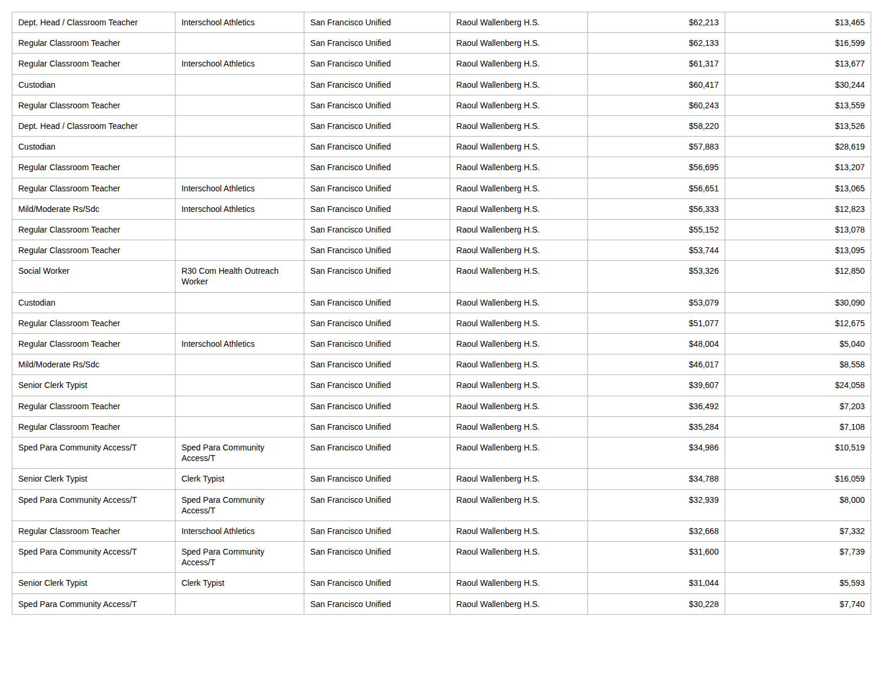| Dept. Head / Classroom Teacher | Interschool Athletics | San Francisco Unified | Raoul Wallenberg H.S. | $62,213 | $13,465 |
| Regular Classroom Teacher | | San Francisco Unified | Raoul Wallenberg H.S. | $62,133 | $16,599 |
| Regular Classroom Teacher | Interschool Athletics | San Francisco Unified | Raoul Wallenberg H.S. | $61,317 | $13,677 |
| Custodian | | San Francisco Unified | Raoul Wallenberg H.S. | $60,417 | $30,244 |
| Regular Classroom Teacher | | San Francisco Unified | Raoul Wallenberg H.S. | $60,243 | $13,559 |
| Dept. Head / Classroom Teacher | | San Francisco Unified | Raoul Wallenberg H.S. | $58,220 | $13,526 |
| Custodian | | San Francisco Unified | Raoul Wallenberg H.S. | $57,883 | $28,619 |
| Regular Classroom Teacher | | San Francisco Unified | Raoul Wallenberg H.S. | $56,695 | $13,207 |
| Regular Classroom Teacher | Interschool Athletics | San Francisco Unified | Raoul Wallenberg H.S. | $56,651 | $13,065 |
| Mild/Moderate Rs/Sdc | Interschool Athletics | San Francisco Unified | Raoul Wallenberg H.S. | $56,333 | $12,823 |
| Regular Classroom Teacher | | San Francisco Unified | Raoul Wallenberg H.S. | $55,152 | $13,078 |
| Regular Classroom Teacher | | San Francisco Unified | Raoul Wallenberg H.S. | $53,744 | $13,095 |
| Social Worker | R30 Com Health Outreach Worker | San Francisco Unified | Raoul Wallenberg H.S. | $53,326 | $12,850 |
| Custodian | | San Francisco Unified | Raoul Wallenberg H.S. | $53,079 | $30,090 |
| Regular Classroom Teacher | | San Francisco Unified | Raoul Wallenberg H.S. | $51,077 | $12,675 |
| Regular Classroom Teacher | Interschool Athletics | San Francisco Unified | Raoul Wallenberg H.S. | $48,004 | $5,040 |
| Mild/Moderate Rs/Sdc | | San Francisco Unified | Raoul Wallenberg H.S. | $46,017 | $8,558 |
| Senior Clerk Typist | | San Francisco Unified | Raoul Wallenberg H.S. | $39,607 | $24,058 |
| Regular Classroom Teacher | | San Francisco Unified | Raoul Wallenberg H.S. | $36,492 | $7,203 |
| Regular Classroom Teacher | | San Francisco Unified | Raoul Wallenberg H.S. | $35,284 | $7,108 |
| Sped Para Community Access/T | Sped Para Community Access/T | San Francisco Unified | Raoul Wallenberg H.S. | $34,986 | $10,519 |
| Senior Clerk Typist | Clerk Typist | San Francisco Unified | Raoul Wallenberg H.S. | $34,788 | $16,059 |
| Sped Para Community Access/T | Sped Para Community Access/T | San Francisco Unified | Raoul Wallenberg H.S. | $32,939 | $8,000 |
| Regular Classroom Teacher | Interschool Athletics | San Francisco Unified | Raoul Wallenberg H.S. | $32,668 | $7,332 |
| Sped Para Community Access/T | Sped Para Community Access/T | San Francisco Unified | Raoul Wallenberg H.S. | $31,600 | $7,739 |
| Senior Clerk Typist | Clerk Typist | San Francisco Unified | Raoul Wallenberg H.S. | $31,044 | $5,593 |
| Sped Para Community Access/T | | San Francisco Unified | Raoul Wallenberg H.S. | $30,228 | $7,740 |